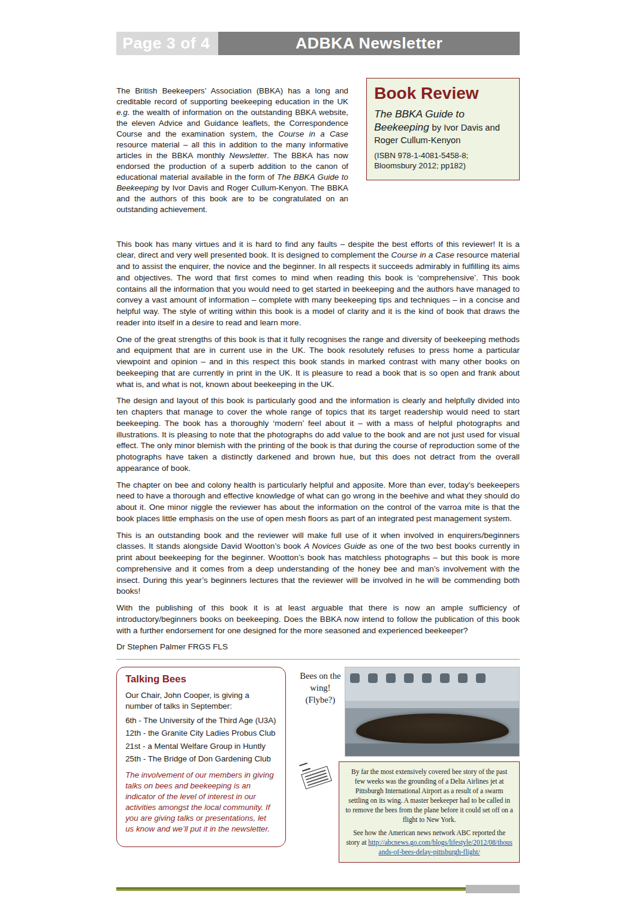Page 3 of 4
ADBKA Newsletter
The British Beekeepers’ Association (BBKA) has a long and creditable record of supporting beekeeping education in the UK e.g. the wealth of information on the outstanding BBKA website, the eleven Advice and Guidance leaflets, the Correspondence Course and the examination system, the Course in a Case resource material – all this in addition to the many informative articles in the BBKA monthly Newsletter. The BBKA has now endorsed the production of a superb addition to the canon of educational material available in the form of The BBKA Guide to Beekeeping by Ivor Davis and Roger Cullum-Kenyon. The BBKA and the authors of this book are to be congratulated on an outstanding achievement.
Book Review
The BBKA Guide to Beekeeping by Ivor Davis and Roger Cullum-Kenyon
(ISBN 978-1-4081-5458-8; Bloomsbury 2012; pp182)
This book has many virtues and it is hard to find any faults – despite the best efforts of this reviewer! It is a clear, direct and very well presented book. It is designed to complement the Course in a Case resource material and to assist the enquirer, the novice and the beginner. In all respects it succeeds admirably in fulfilling its aims and objectives. The word that first comes to mind when reading this book is ‘comprehensive’. This book contains all the information that you would need to get started in beekeeping and the authors have managed to convey a vast amount of information – complete with many beekeeping tips and techniques – in a concise and helpful way. The style of writing within this book is a model of clarity and it is the kind of book that draws the reader into itself in a desire to read and learn more.
One of the great strengths of this book is that it fully recognises the range and diversity of beekeeping methods and equipment that are in current use in the UK. The book resolutely refuses to press home a particular viewpoint and opinion – and in this respect this book stands in marked contrast with many other books on beekeeping that are currently in print in the UK. It is pleasure to read a book that is so open and frank about what is, and what is not, known about beekeeping in the UK.
The design and layout of this book is particularly good and the information is clearly and helpfully divided into ten chapters that manage to cover the whole range of topics that its target readership would need to start beekeeping. The book has a thoroughly ‘modern’ feel about it – with a mass of helpful photographs and illustrations. It is pleasing to note that the photographs do add value to the book and are not just used for visual effect. The only minor blemish with the printing of the book is that during the course of reproduction some of the photographs have taken a distinctly darkened and brown hue, but this does not detract from the overall appearance of book.
The chapter on bee and colony health is particularly helpful and apposite. More than ever, today’s beekeepers need to have a thorough and effective knowledge of what can go wrong in the beehive and what they should do about it. One minor niggle the reviewer has about the information on the control of the varroa mite is that the book places little emphasis on the use of open mesh floors as part of an integrated pest management system.
This is an outstanding book and the reviewer will make full use of it when involved in enquirers/beginners classes. It stands alongside David Wootton’s book A Novices Guide as one of the two best books currently in print about beekeeping for the beginner. Wootton’s book has matchless photographs – but this book is more comprehensive and it comes from a deep understanding of the honey bee and man’s involvement with the insect. During this year’s beginners lectures that the reviewer will be involved in he will be commending both books!
With the publishing of this book it is at least arguable that there is now an ample sufficiency of introductory/beginners books on beekeeping. Does the BBKA now intend to follow the publication of this book with a further endorsement for one designed for the more seasoned and experienced beekeeper?
Dr Stephen Palmer FRGS FLS
Talking Bees
Our Chair, John Cooper, is giving a number of talks in September:
6th - The University of the Third Age (U3A)
12th - the Granite City Ladies Probus Club
21st - a Mental Welfare Group in Huntly
25th - The Bridge of Don Gardening Club
The involvement of our members in giving talks on bees and beekeeping is an indicator of the level of interest in our activities amongst the local community. If you are giving talks or presentations, let us know and we’ll put it in the newsletter.
Bees on the wing!
(Flybe?)
By far the most extensively covered bee story of the past few weeks was the grounding of a Delta Airlines jet at Pittsburgh International Airport as a result of a swarm settling on its wing. A master beekeeper had to be called in to remove the bees from the plane before it could set off on a flight to New York.
See how the American news network ABC reported the story at http://abcnews.go.com/blogs/lifestyle/2012/08/thousands-of-bees-delay-pittsburgh-flight/